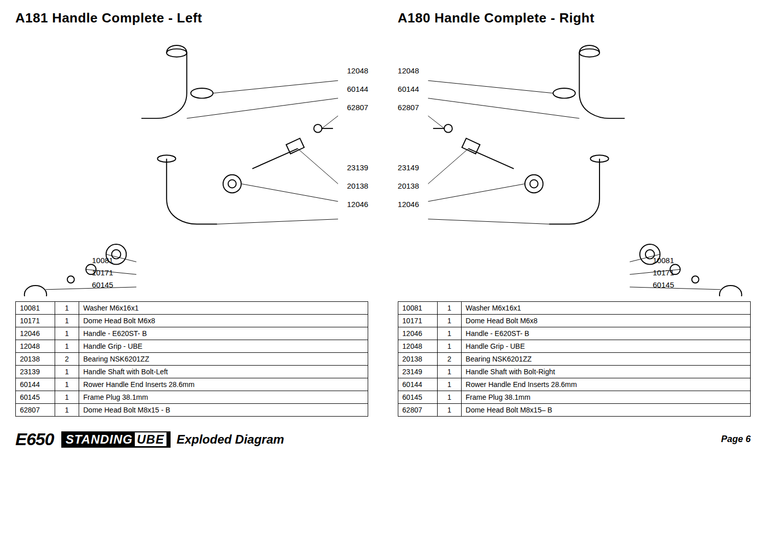A181 Handle Complete - Left
A180 Handle Complete - Right
12048
60144
62807
23139
20138
12046
10081
10171
60145
12048
60144
62807
23149
20138
12046
10081
10171
60145
| 10081 | 1 | Washer M6x16x1 |
| 10171 | 1 | Dome Head Bolt M6x8 |
| 12046 | 1 | Handle - E620ST- B |
| 12048 | 1 | Handle Grip - UBE |
| 20138 | 2 | Bearing NSK6201ZZ |
| 23139 | 1 | Handle Shaft with Bolt-Left |
| 60144 | 1 | Rower Handle End Inserts 28.6mm |
| 60145 | 1 | Frame Plug 38.1mm |
| 62807 | 1 | Dome Head Bolt M8x15 - B |
| 10081 | 1 | Washer M6x16x1 |
| 10171 | 1 | Dome Head Bolt M6x8 |
| 12046 | 1 | Handle - E620ST- B |
| 12048 | 1 | Handle Grip - UBE |
| 20138 | 2 | Bearing NSK6201ZZ |
| 23149 | 1 | Handle Shaft with Bolt-Right |
| 60144 | 1 | Rower Handle End Inserts 28.6mm |
| 60145 | 1 | Frame Plug 38.1mm |
| 62807 | 1 | Dome Head Bolt M8x15– B |
E650 STANDINGUBE Exploded Diagram Page 6